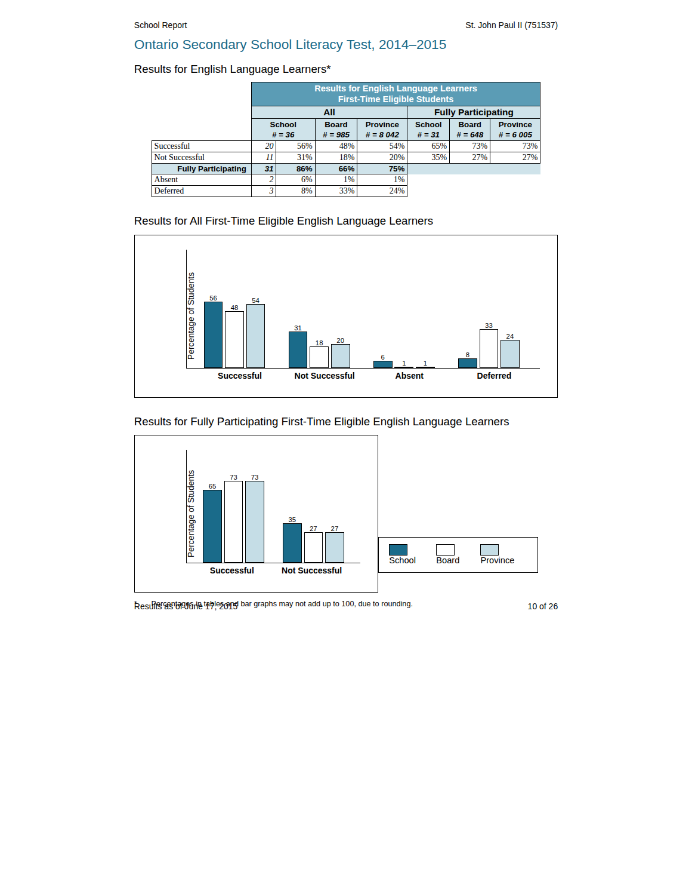School Report
St. John Paul II (751537)
Ontario Secondary School Literacy Test, 2014–2015
Results for English Language Learners*
| | Results for English Language Learners First-Time Eligible Students |
| | All | Fully Participating |
| | School # = 36 | Board # = 985 | Province # = 8 042 | School # = 31 | Board # = 648 | Province # = 6 005 |
| Successful | 20 | 56% | 48% | 54% | 65% | 73% | 73% |
| Not Successful | 11 | 31% | 18% | 20% | 35% | 27% | 27% |
| Fully Participating | 31 | 86% | 66% | 75% | | | |
| Absent | 2 | 6% | 1% | 1% | | | |
| Deferred | 3 | 8% | 33% | 24% | | | |
Results for All First-Time Eligible English Language Learners
Percentage of Students
56
48
54
Successful
31
18
20
Not Successful
6
1
1
Absent
8
33
24
Deferred
Results for Fully Participating First-Time Eligible English Language Learners
Percentage of Students
65
73
73
Successful
35
27
27
Not Successful
School Board Province
*Percentages in tables and bar graphs may not add up to 100, due to rounding.
Results as of June 17, 2015
10 of 26